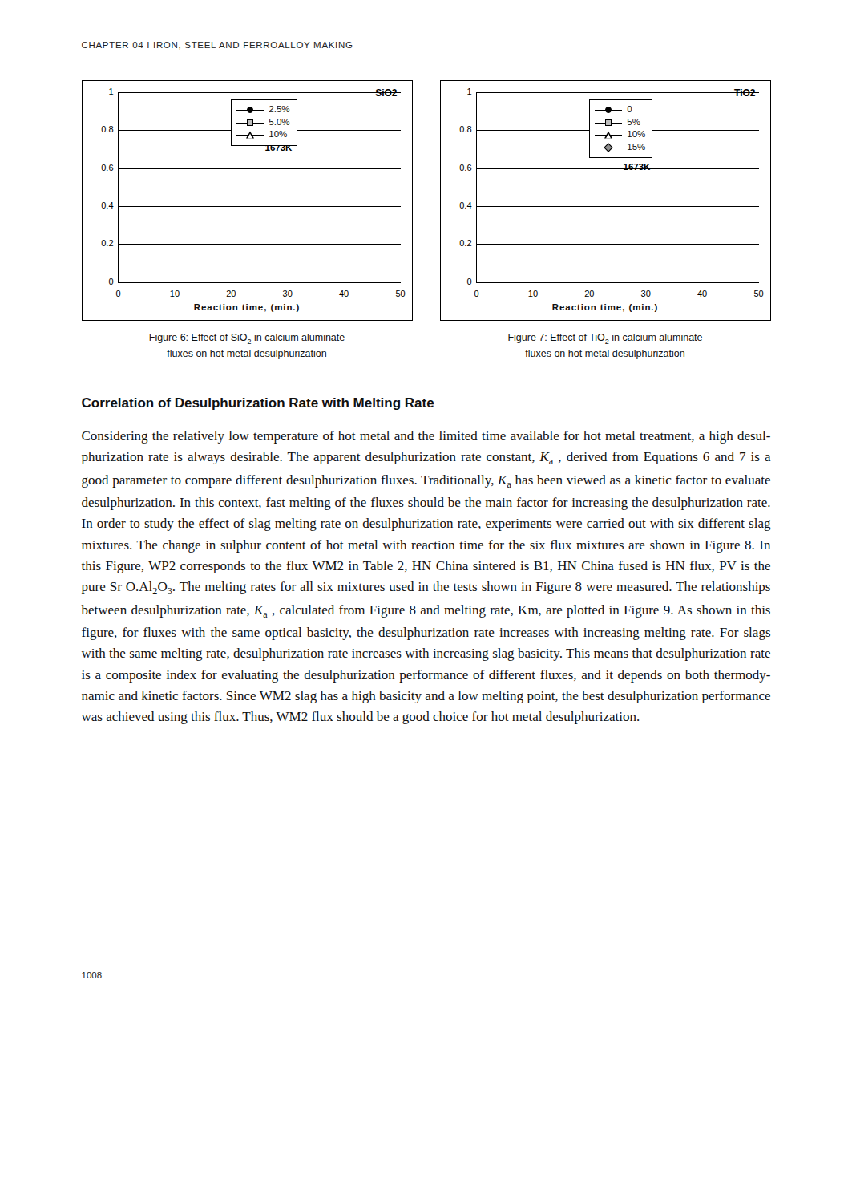Chapter 04 I Iron, Steel And Ferroalloy Making
SiO2
1 0.8 0.6 0.4 0.2 0 0 10 20 30 40 50 1673K
2.5%
5.0%
10%
Reaction time, (min.)
Figure 6: Effect of SiO2 in calcium aluminate
fluxes on hot metal desulphurization
TiO2
1 0.8 0.6 0.4 0.2 0 0 10 20 30 40 50 1673K
0
5%
10%
15%
Reaction time, (min.)
Figure 7: Effect of TiO2 in calcium aluminate
fluxes on hot metal desulphurization
Correlation of Desulphurization Rate with Melting Rate
Considering the relatively low temperature of hot metal and the limited time available for hot metal treatment, a high desulphurization rate is always desirable. The apparent desulphurization rate constant, Ka , derived from Equations 6 and 7 is a good parameter to compare different desulphurization fluxes. Traditionally, Ka has been viewed as a kinetic factor to evaluate desulphurization. In this context, fast melting of the fluxes should be the main factor for increasing the desulphurization rate. In order to study the effect of slag melting rate on desulphurization rate, experiments were carried out with six different slag mixtures. The change in sulphur content of hot metal with reaction time for the six flux mixtures are shown in Figure 8. In this Figure, WP2 corresponds to the flux WM2 in Table 2, HN China sintered is B1, HN China fused is HN flux, PV is the pure Sr O.Al2O3. The melting rates for all six mixtures used in the tests shown in Figure 8 were measured. The relationships between desulphurization rate, Ka , calculated from Figure 8 and melting rate, Km, are plotted in Figure 9. As shown in this figure, for fluxes with the same optical basicity, the desulphurization rate increases with increasing melting rate. For slags with the same melting rate, desulphurization rate increases with increasing slag basicity. This means that desulphurization rate is a composite index for evaluating the desulphurization performance of different fluxes, and it depends on both thermodynamic and kinetic factors. Since WM2 slag has a high basicity and a low melting point, the best desulphurization performance was achieved using this flux. Thus, WM2 flux should be a good choice for hot metal desulphurization.
1008